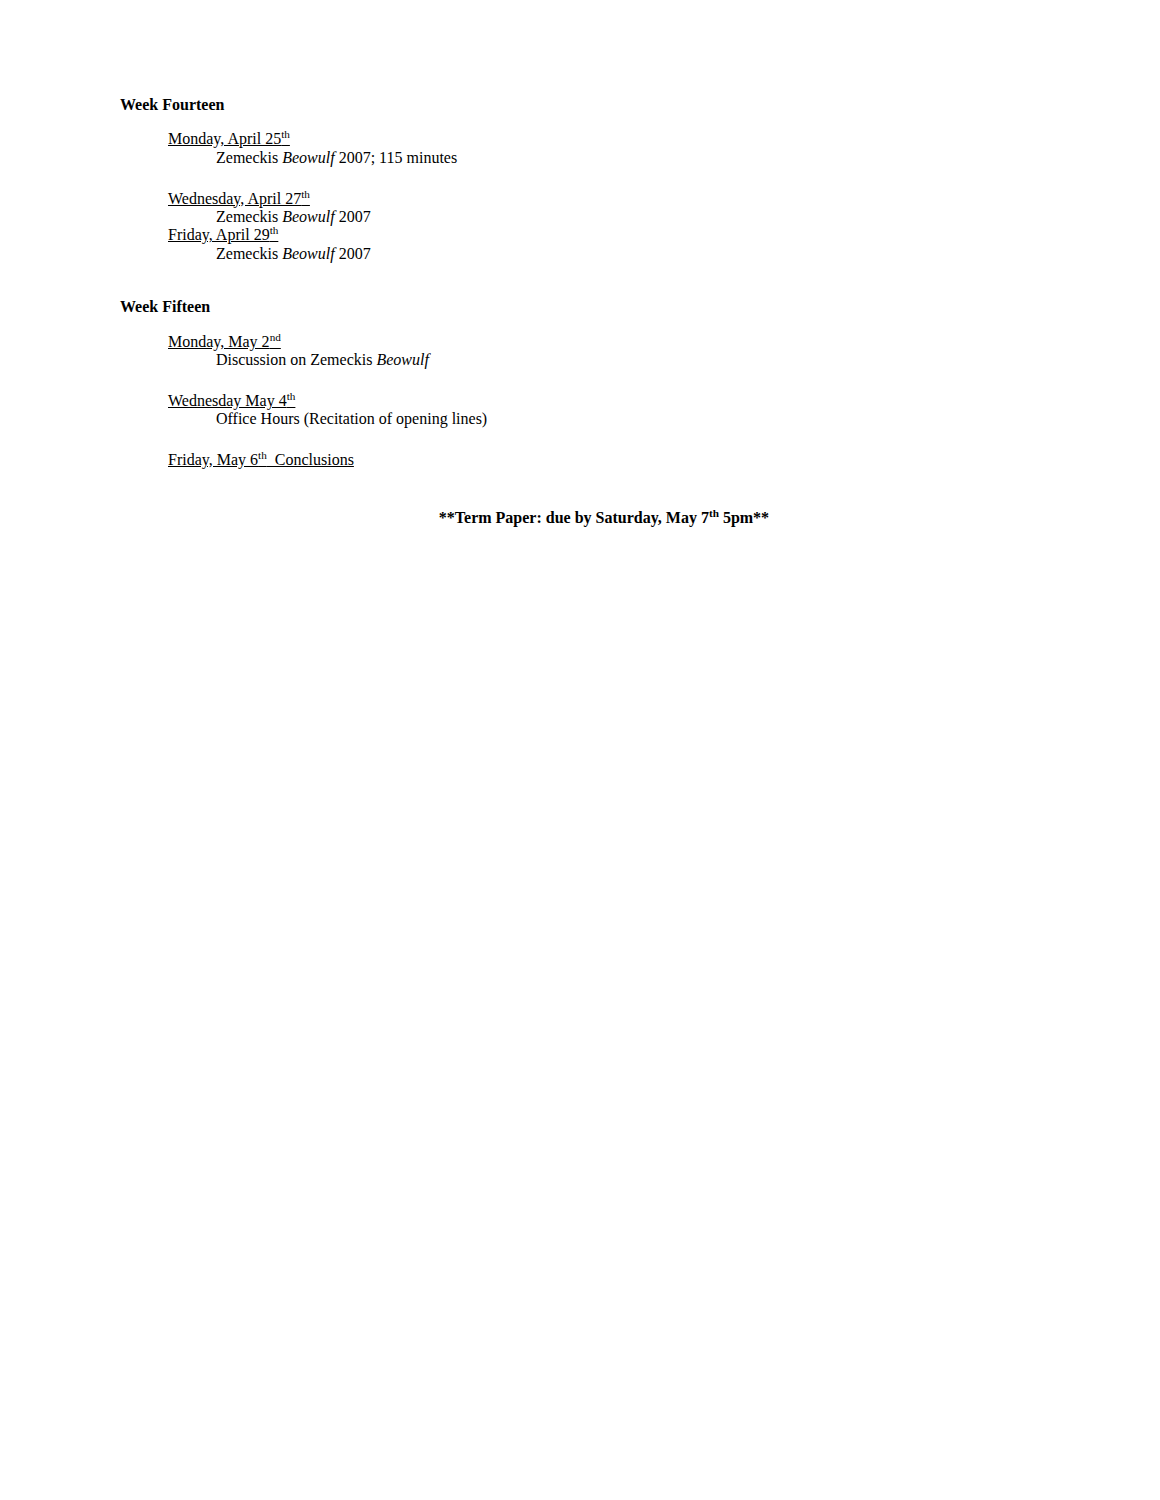Week Fourteen
Monday, April 25th
Zemeckis Beowulf 2007; 115 minutes
Wednesday, April 27th
Zemeckis Beowulf 2007
Friday, April 29th
Zemeckis Beowulf 2007
Week Fifteen
Monday, May 2nd
Discussion on Zemeckis Beowulf
Wednesday May 4th
Office Hours (Recitation of opening lines)
Friday, May 6th Conclusions
**Term Paper: due by Saturday, May 7th 5pm**